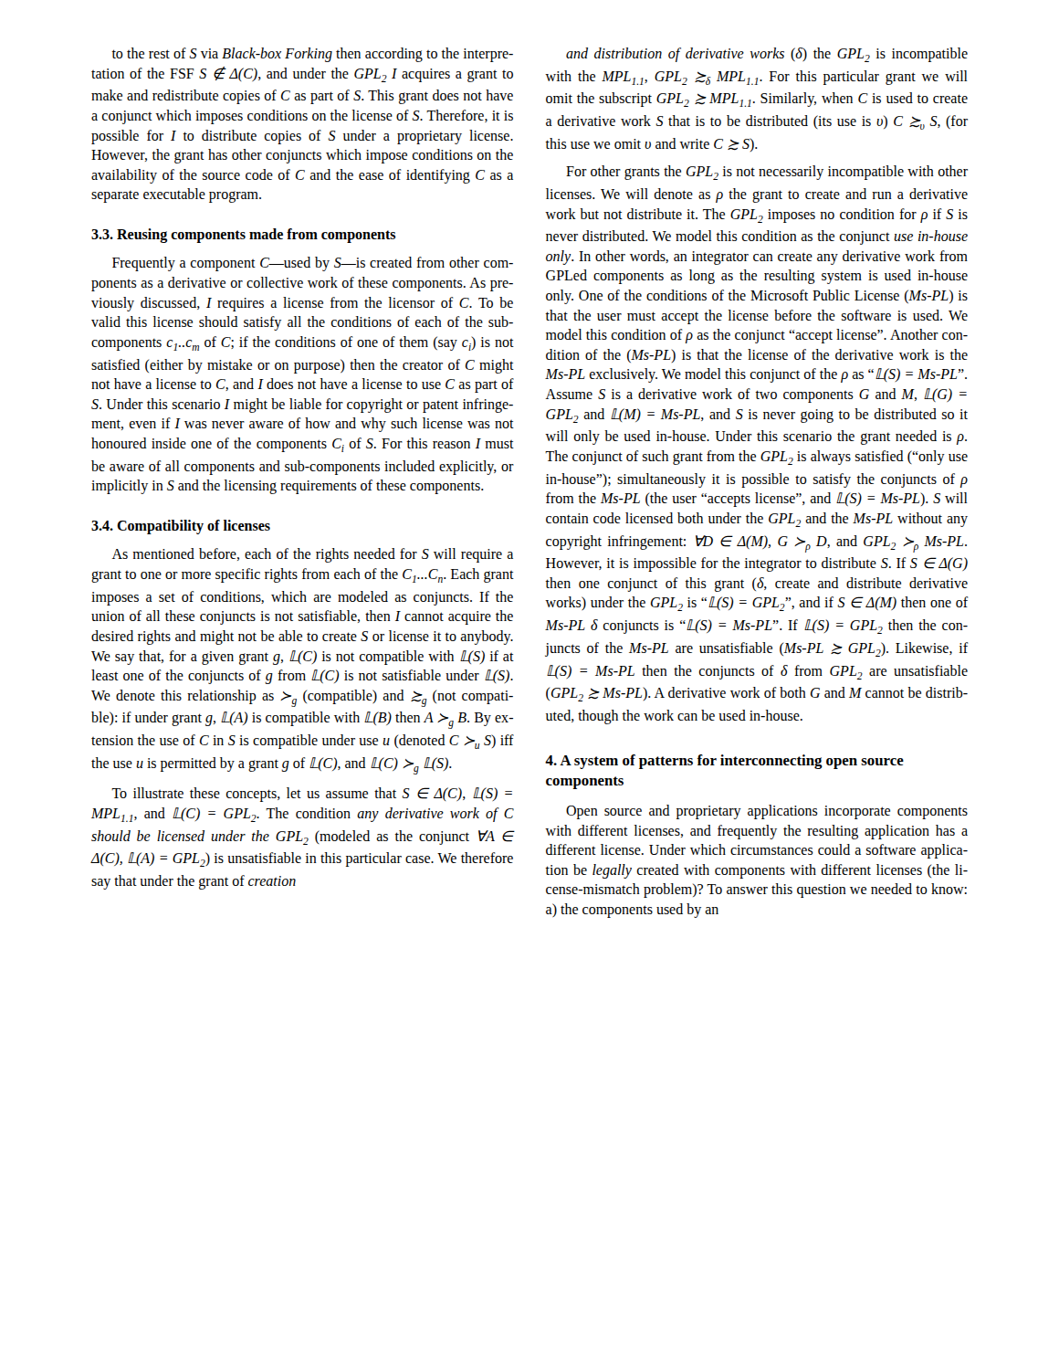to the rest of S via Black-box Forking then according to the interpretation of the FSF S ∉ Δ(C), and under the GPL2 I acquires a grant to make and redistribute copies of C as part of S. This grant does not have a conjunct which imposes conditions on the license of S. Therefore, it is possible for I to distribute copies of S under a proprietary license. However, the grant has other conjuncts which impose conditions on the availability of the source code of C and the ease of identifying C as a separate executable program.
3.3. Reusing components made from components
Frequently a component C—used by S—is created from other components as a derivative or collective work of these components. As previously discussed, I requires a license from the licensor of C. To be valid this license should satisfy all the conditions of each of the sub-components c1..cm of C; if the conditions of one of them (say ci) is not satisfied (either by mistake or on purpose) then the creator of C might not have a license to C, and I does not have a license to use C as part of S. Under this scenario I might be liable for copyright or patent infringement, even if I was never aware of how and why such license was not honoured inside one of the components Ci of S. For this reason I must be aware of all components and sub-components included explicitly, or implicitly in S and the licensing requirements of these components.
3.4. Compatibility of licenses
As mentioned before, each of the rights needed for S will require a grant to one or more specific rights from each of the C1...Cn. Each grant imposes a set of conditions, which are modeled as conjuncts. If the union of all these conjuncts is not satisfiable, then I cannot acquire the desired rights and might not be able to create S or license it to anybody. We say that, for a given grant g, 𝕃(C) is not compatible with 𝕃(S) if at least one of the conjuncts of g from 𝕃(C) is not satisfiable under 𝕃(S). We denote this relationship as ≻g (compatible) and ≿g (not compatible): if under grant g, 𝕃(A) is compatible with 𝕃(B) then A ≻g B. By extension the use of C in S is compatible under use u (denoted C ≻u S) iff the use u is permitted by a grant g of 𝕃(C), and 𝕃(C) ≻g 𝕃(S).
To illustrate these concepts, let us assume that S ∈ Δ(C), 𝕃(S) = MPL1.1, and 𝕃(C) = GPL2. The condition any derivative work of C should be licensed under the GPL2 (modeled as the conjunct ∀A ∈ Δ(C), 𝕃(A) = GPL2) is unsatisfiable in this particular case. We therefore say that under the grant of creation
and distribution of derivative works (δ) the GPL2 is incompatible with the MPL1.1, GPL2 ≿δ MPL1.1. For this particular grant we will omit the subscript GPL2 ≿ MPL1.1. Similarly, when C is used to create a derivative work S that is to be distributed (its use is υ) C ≿υ S, (for this use we omit υ and write C ≿ S).
For other grants the GPL2 is not necessarily incompatible with other licenses. We will denote as ρ the grant to create and run a derivative work but not distribute it. The GPL2 imposes no condition for ρ if S is never distributed. We model this condition as the conjunct use in-house only. In other words, an integrator can create any derivative work from GPLed components as long as the resulting system is used in-house only. One of the conditions of the Microsoft Public License (Ms-PL) is that the user must accept the license before the software is used. We model this condition of ρ as the conjunct “accept license”. Another condition of the (Ms-PL) is that the license of the derivative work is the Ms-PL exclusively. We model this conjunct of the ρ as “𝕃(S) = Ms-PL”. Assume S is a derivative work of two components G and M, 𝕃(G) = GPL2 and 𝕃(M) = Ms-PL, and S is never going to be distributed so it will only be used in-house. Under this scenario the grant needed is ρ. The conjunct of such grant from the GPL2 is always satisfied (“only use in-house”); simultaneously it is possible to satisfy the conjuncts of ρ from the Ms-PL (the user “accepts license”, and 𝕃(S) = Ms-PL). S will contain code licensed both under the GPL2 and the Ms-PL without any copyright infringement: ∀D ∈ Δ(M), G ≻ρ D, and GPL2 ≻ρ Ms-PL. However, it is impossible for the integrator to distribute S. If S ∈ Δ(G) then one conjunct of this grant (δ, create and distribute derivative works) under the GPL2 is “𝕃(S) = GPL2”, and if S ∈ Δ(M) then one of Ms-PL δ conjuncts is “𝕃(S) = Ms-PL”. If 𝕃(S) = GPL2 then the conjuncts of the Ms-PL are unsatisfiable (Ms-PL ≿ GPL2). Likewise, if 𝕃(S) = Ms-PL then the conjuncts of δ from GPL2 are unsatisfiable (GPL2 ≿ Ms-PL). A derivative work of both G and M cannot be distributed, though the work can be used in-house.
4. A system of patterns for interconnecting open source components
Open source and proprietary applications incorporate components with different licenses, and frequently the resulting application has a different license. Under which circumstances could a software application be legally created with components with different licenses (the license-mismatch problem)? To answer this question we needed to know: a) the components used by an